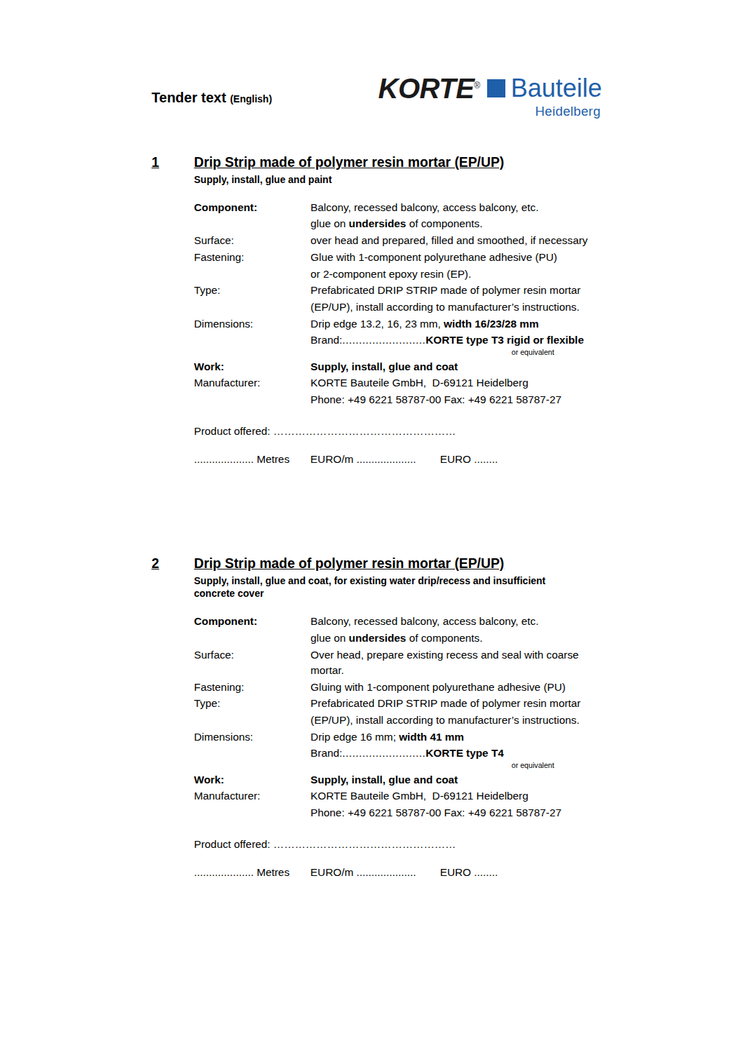Tender text (English)
KORTE® Bauteile
Heidelberg
1 Drip Strip made of polymer resin mortar (EP/UP)
Supply, install, glue and paint
| Component: | Balcony, recessed balcony, access balcony, etc. |
| | glue on undersides of components. |
| Surface: | over head and prepared, filled and smoothed, if necessary |
| Fastening: | Glue with 1-component polyurethane adhesive (PU) |
| | or 2-component epoxy resin (EP). |
| Type: | Prefabricated DRIP STRIP made of polymer resin mortar |
| | (EP/UP), install according to manufacturer’s instructions. |
| Dimensions: | Drip edge 13.2, 16, 23 mm, width 16/23/28 mm |
| | Brand: ......................... KORTE type T3 rigid or flexible or equivalent |
| Work: | Supply, install, glue and coat |
| Manufacturer: | KORTE Bauteile GmbH, D-69121 Heidelberg |
| | Phone: +49 6221 58787-00 Fax: +49 6221 58787-27 |
Product offered: ……………………………………………
.................... Metres EURO/m .................... EURO ........
2 Drip Strip made of polymer resin mortar (EP/UP)
Supply, install, glue and coat, for existing water drip/recess and insufficient
concrete cover
| Component: | Balcony, recessed balcony, access balcony, etc. |
| | glue on undersides of components. |
| Surface: | Over head, prepare existing recess and seal with coarse mortar. |
| Fastening: | Gluing with 1-component polyurethane adhesive (PU) |
| Type: | Prefabricated DRIP STRIP made of polymer resin mortar |
| | (EP/UP), install according to manufacturer’s instructions. |
| Dimensions: | Drip edge 16 mm; width 41 mm |
| | Brand: ......................... KORTE type T4 or equivalent |
| Work: | Supply, install, glue and coat |
| Manufacturer: | KORTE Bauteile GmbH, D-69121 Heidelberg |
| | Phone: +49 6221 58787-00 Fax: +49 6221 58787-27 |
Product offered: ……………………………………………
.................... Metres EURO/m .................... EURO ........